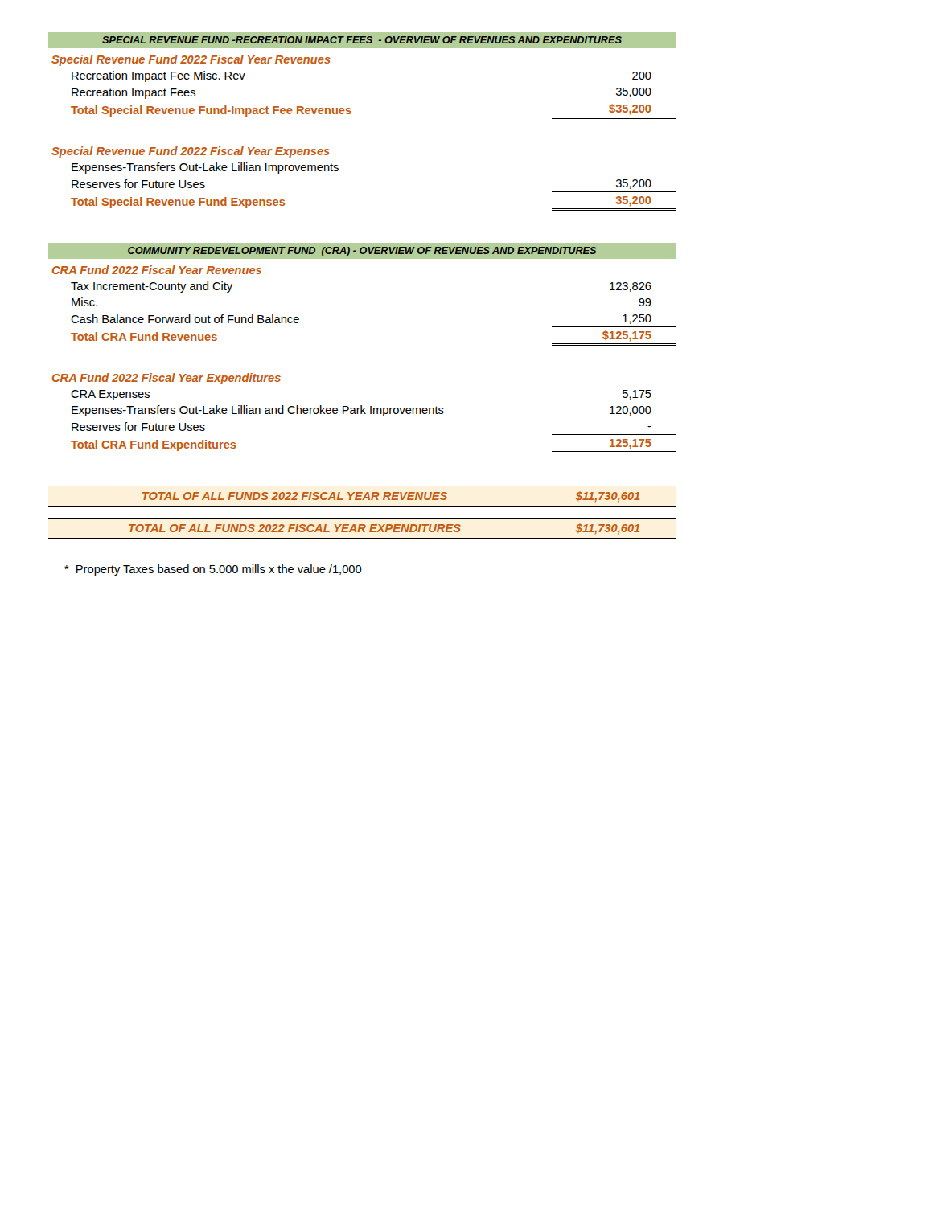| SPECIAL REVENUE FUND -RECREATION IMPACT FEES - OVERVIEW OF REVENUES AND EXPENDITURES |
| Special Revenue Fund 2022 Fiscal Year Revenues | |
| Recreation Impact Fee Misc. Rev | 200 |
| Recreation Impact Fees | 35,000 |
| Total Special Revenue Fund-Impact Fee Revenues | $35,200 |
| Special Revenue Fund 2022 Fiscal Year Expenses | |
| Expenses-Transfers Out-Lake Lillian Improvements | |
| Reserves for Future Uses | 35,200 |
| Total Special Revenue Fund Expenses | 35,200 |
| COMMUNITY REDEVELOPMENT FUND (CRA) - OVERVIEW OF REVENUES AND EXPENDITURES |
| CRA Fund 2022 Fiscal Year Revenues | |
| Tax Increment-County and City | 123,826 |
| Misc. | 99 |
| Cash Balance Forward out of Fund Balance | 1,250 |
| Total CRA Fund Revenues | $125,175 |
| CRA Fund 2022 Fiscal Year Expenditures | |
| CRA Expenses | 5,175 |
| Expenses-Transfers Out-Lake Lillian and Cherokee Park Improvements | 120,000 |
| Reserves for Future Uses | - |
| Total CRA Fund Expenditures | 125,175 |
| TOTAL OF ALL FUNDS 2022 FISCAL YEAR REVENUES | $11,730,601 |
| TOTAL OF ALL FUNDS 2022 FISCAL YEAR EXPENDITURES | $11,730,601 |
* Property Taxes based on 5.000 mills x the value /1,000